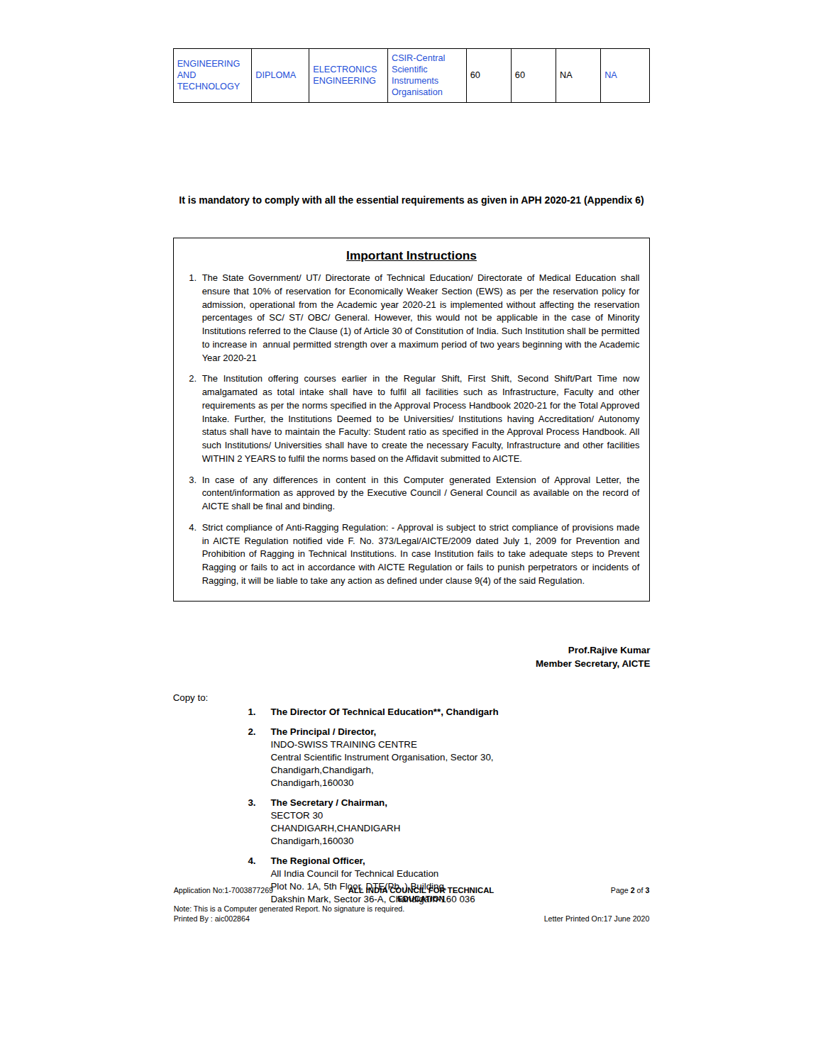| ENGINEERING AND TECHNOLOGY | DIPLOMA | ELECTRONICS ENGINEERING | CSIR-Central Scientific Instruments Organisation | 60 | 60 | NA | NA |
It is mandatory to comply with all the essential requirements as given in APH 2020-21 (Appendix 6)
Important Instructions
The State Government/ UT/ Directorate of Technical Education/ Directorate of Medical Education shall ensure that 10% of reservation for Economically Weaker Section (EWS) as per the reservation policy for admission, operational from the Academic year 2020-21 is implemented without affecting the reservation percentages of SC/ ST/ OBC/ General. However, this would not be applicable in the case of Minority Institutions referred to the Clause (1) of Article 30 of Constitution of India. Such Institution shall be permitted to increase in annual permitted strength over a maximum period of two years beginning with the Academic Year 2020-21
The Institution offering courses earlier in the Regular Shift, First Shift, Second Shift/Part Time now amalgamated as total intake shall have to fulfil all facilities such as Infrastructure, Faculty and other requirements as per the norms specified in the Approval Process Handbook 2020-21 for the Total Approved Intake. Further, the Institutions Deemed to be Universities/ Institutions having Accreditation/ Autonomy status shall have to maintain the Faculty: Student ratio as specified in the Approval Process Handbook. All such Institutions/ Universities shall have to create the necessary Faculty, Infrastructure and other facilities WITHIN 2 YEARS to fulfil the norms based on the Affidavit submitted to AICTE.
In case of any differences in content in this Computer generated Extension of Approval Letter, the content/information as approved by the Executive Council / General Council as available on the record of AICTE shall be final and binding.
Strict compliance of Anti-Ragging Regulation: - Approval is subject to strict compliance of provisions made in AICTE Regulation notified vide F. No. 373/Legal/AICTE/2009 dated July 1, 2009 for Prevention and Prohibition of Ragging in Technical Institutions. In case Institution fails to take adequate steps to Prevent Ragging or fails to act in accordance with AICTE Regulation or fails to punish perpetrators or incidents of Ragging, it will be liable to take any action as defined under clause 9(4) of the said Regulation.
Prof.Rajive Kumar
Member Secretary, AICTE
Copy to:
| 1. | The Director Of Technical Education**, Chandigarh |
| 2. | The Principal / Director, INDO-SWISS TRAINING CENTRE Central Scientific Instrument Organisation, Sector 30, Chandigarh,Chandigarh, Chandigarh,160030 |
| 3. | The Secretary / Chairman, SECTOR 30 CHANDIGARH,CHANDIGARH Chandigarh,160030 |
| 4. | The Regional Officer, All India Council for Technical Education Plot No. 1A, 5th Floor, DTE(Pb..) Building, Dakshin Mark, Sector 36-A, Chandigarh-160 036 |
| Application No:1-7003877269 | ALL INDIA COUNCIL FOR TECHNICAL EDUCATION | Page 2 of 3 |
| Note: This is a Computer generated Report. No signature is required. | |
| Printed By : aic002864 | | Letter Printed On:17 June 2020 |